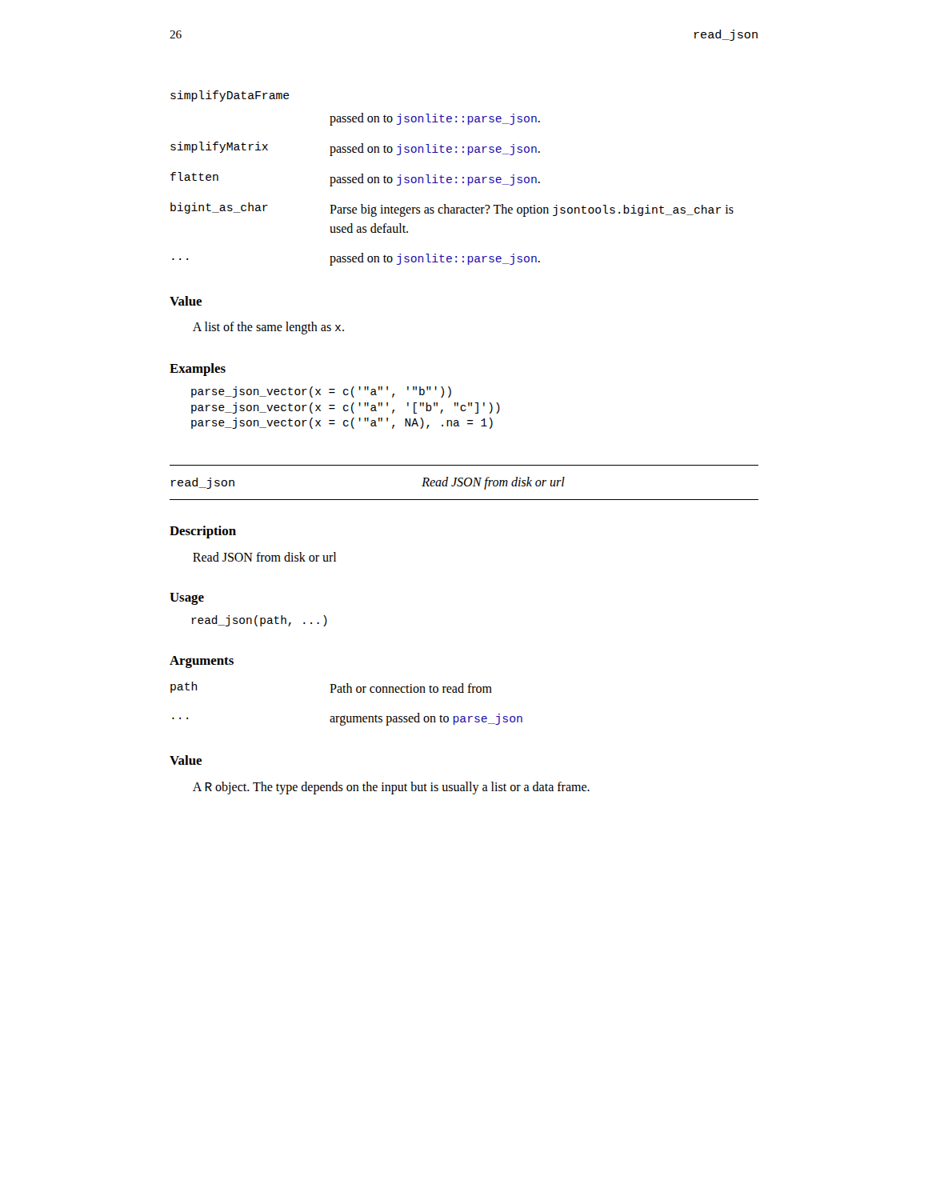26 read_json
simplifyDataFrame
passed on to jsonlite::parse_json.
simplifyMatrix
passed on to jsonlite::parse_json.
flatten
passed on to jsonlite::parse_json.
bigint_as_char
Parse big integers as character? The option jsontools.bigint_as_char is used as default.
...
passed on to jsonlite::parse_json.
Value
A list of the same length as x.
Examples
parse_json_vector(x = c('"a"', '"b"'))
parse_json_vector(x = c('"a"', '["b", "c"]'))
parse_json_vector(x = c('"a"', NA), .na = 1)
read_json Read JSON from disk or url
Description
Read JSON from disk or url
Usage
read_json(path, ...)
Arguments
path
Path or connection to read from
...
arguments passed on to parse_json
Value
A R object. The type depends on the input but is usually a list or a data frame.